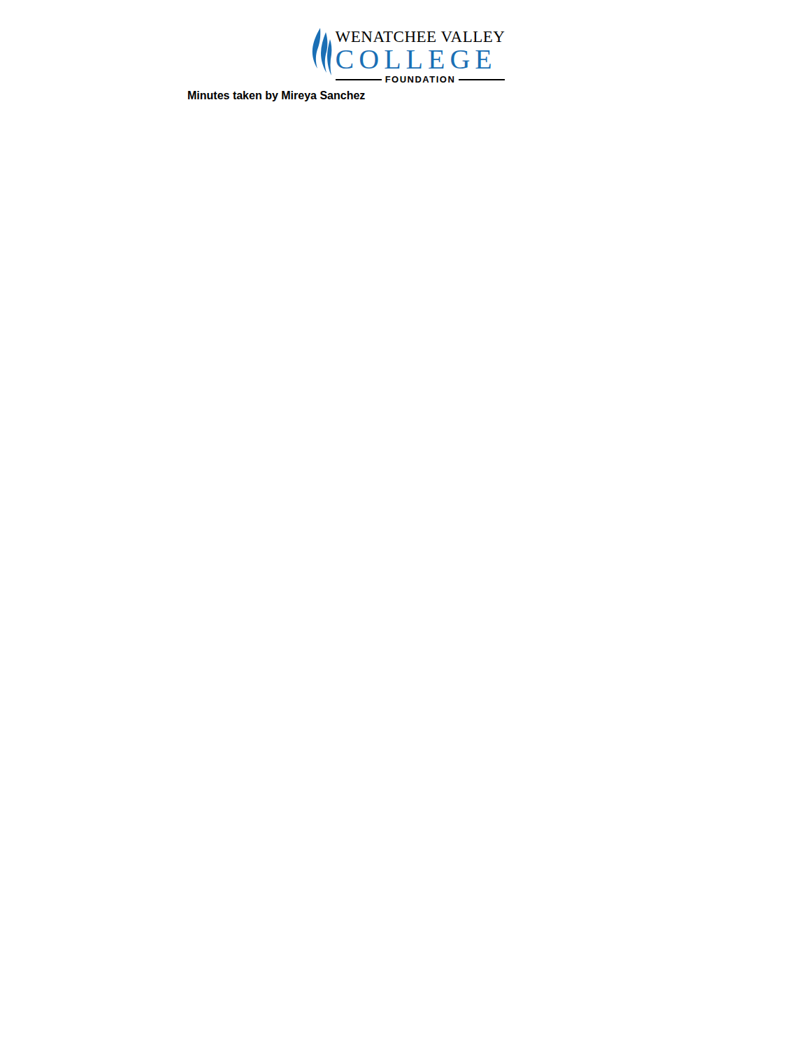WENATCHEE VALLEY
COLLEGE
FOUNDATION
Minutes taken by Mireya Sanchez